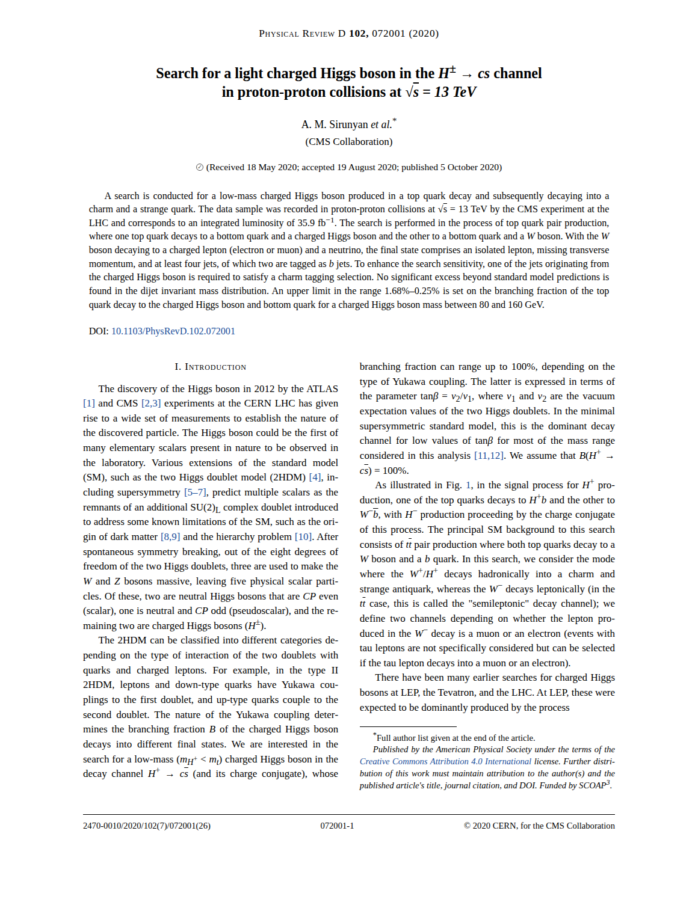Physical Review D 102, 072001 (2020)
Search for a light charged Higgs boson in the H± → cs channel
in proton-proton collisions at √s = 13 TeV
A. M. Sirunyan et al.*
(CMS Collaboration)
✓(Received 18 May 2020; accepted 19 August 2020; published 5 October 2020)
A search is conducted for a low-mass charged Higgs boson produced in a top quark decay and subsequently decaying into a charm and a strange quark. The data sample was recorded in proton-proton collisions at √s = 13 TeV by the CMS experiment at the LHC and corresponds to an integrated luminosity of 35.9 fb−1. The search is performed in the process of top quark pair production, where one top quark decays to a bottom quark and a charged Higgs boson and the other to a bottom quark and a W boson. With the W boson decaying to a charged lepton (electron or muon) and a neutrino, the final state comprises an isolated lepton, missing transverse momentum, and at least four jets, of which two are tagged as b jets. To enhance the search sensitivity, one of the jets originating from the charged Higgs boson is required to satisfy a charm tagging selection. No significant excess beyond standard model predictions is found in the dijet invariant mass distribution. An upper limit in the range 1.68%–0.25% is set on the branching fraction of the top quark decay to the charged Higgs boson and bottom quark for a charged Higgs boson mass between 80 and 160 GeV.
DOI: 10.1103/PhysRevD.102.072001
I. Introduction
The discovery of the Higgs boson in 2012 by the ATLAS [1] and CMS [2,3] experiments at the CERN LHC has given rise to a wide set of measurements to establish the nature of the discovered particle. The Higgs boson could be the first of many elementary scalars present in nature to be observed in the laboratory. Various extensions of the standard model (SM), such as the two Higgs doublet model (2HDM) [4], including supersymmetry [5–7], predict multiple scalars as the remnants of an additional SU(2)L complex doublet introduced to address some known limitations of the SM, such as the origin of dark matter [8,9] and the hierarchy problem [10]. After spontaneous symmetry breaking, out of the eight degrees of freedom of the two Higgs doublets, three are used to make the W and Z bosons massive, leaving five physical scalar particles. Of these, two are neutral Higgs bosons that are CP even (scalar), one is neutral and CP odd (pseudoscalar), and the remaining two are charged Higgs bosons (H±).
The 2HDM can be classified into different categories depending on the type of interaction of the two doublets with quarks and charged leptons. For example, in the type II 2HDM, leptons and down-type quarks have Yukawa couplings to the first doublet, and up-type quarks couple to the second doublet. The nature of the Yukawa coupling determines the branching fraction B of the charged Higgs boson decays into different final states. We are interested in the search for a low-mass (mH+ < mt) charged Higgs boson in the decay channel H+ → cs (and its charge conjugate), whose branching fraction can range up to 100%, depending on the type of Yukawa coupling. The latter is expressed in terms of the parameter tanβ = v2/v1, where v1 and v2 are the vacuum expectation values of the two Higgs doublets. In the minimal supersymmetric standard model, this is the dominant decay channel for low values of tanβ for most of the mass range considered in this analysis [11,12]. We assume that B(H+ → cs) = 100%.
As illustrated in Fig. 1, in the signal process for H+ production, one of the top quarks decays to H+b and the other to W−b, with H− production proceeding by the charge conjugate of this process. The principal SM background to this search consists of tt pair production where both top quarks decay to a W boson and a b quark. In this search, we consider the mode where the W+/H+ decays hadronically into a charm and strange antiquark, whereas the W− decays leptonically (in the tt case, this is called the "semileptonic" decay channel); we define two channels depending on whether the lepton produced in the W− decay is a muon or an electron (events with tau leptons are not specifically considered but can be selected if the tau lepton decays into a muon or an electron).
There have been many earlier searches for charged Higgs bosons at LEP, the Tevatron, and the LHC. At LEP, these were expected to be dominantly produced by the process
*Full author list given at the end of the article.
Published by the American Physical Society under the terms of the Creative Commons Attribution 4.0 International license. Further distribution of this work must maintain attribution to the author(s) and the published article's title, journal citation, and DOI. Funded by SCOAP3.
2470-0010/2020/102(7)/072001(26) 072001-1 © 2020 CERN, for the CMS Collaboration